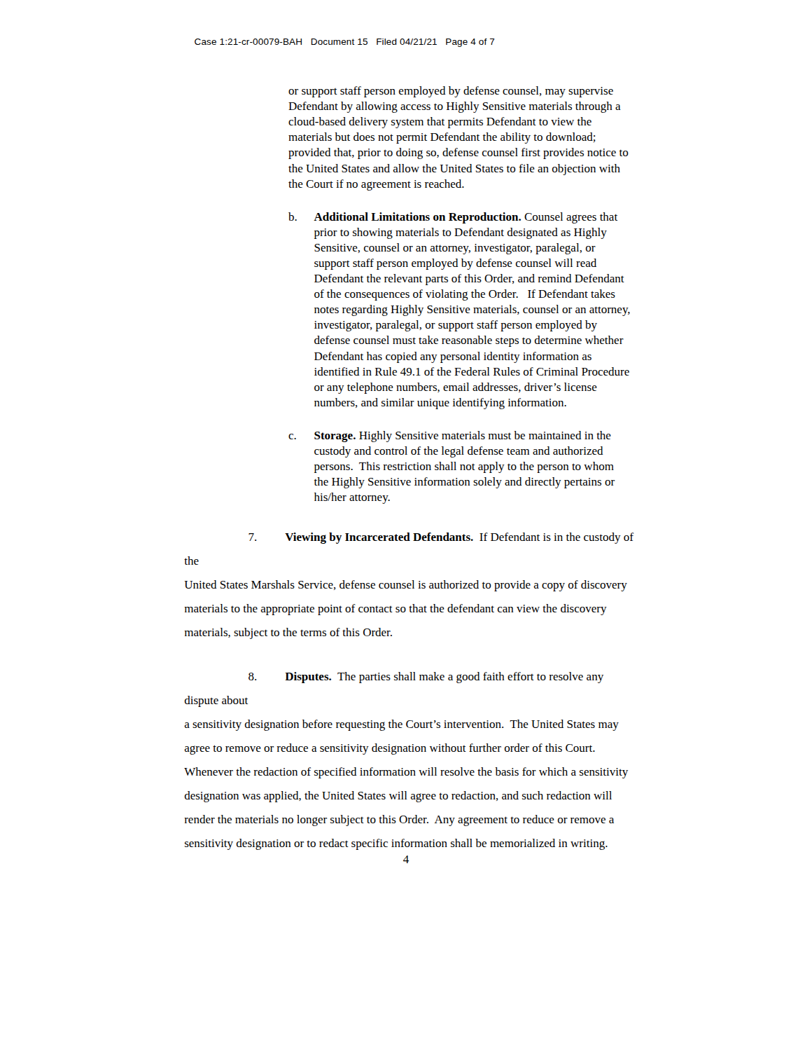Case 1:21-cr-00079-BAH Document 15 Filed 04/21/21 Page 4 of 7
or support staff person employed by defense counsel, may supervise Defendant by allowing access to Highly Sensitive materials through a cloud-based delivery system that permits Defendant to view the materials but does not permit Defendant the ability to download; provided that, prior to doing so, defense counsel first provides notice to the United States and allow the United States to file an objection with the Court if no agreement is reached.
b. Additional Limitations on Reproduction. Counsel agrees that prior to showing materials to Defendant designated as Highly Sensitive, counsel or an attorney, investigator, paralegal, or support staff person employed by defense counsel will read Defendant the relevant parts of this Order, and remind Defendant of the consequences of violating the Order. If Defendant takes notes regarding Highly Sensitive materials, counsel or an attorney, investigator, paralegal, or support staff person employed by defense counsel must take reasonable steps to determine whether Defendant has copied any personal identity information as identified in Rule 49.1 of the Federal Rules of Criminal Procedure or any telephone numbers, email addresses, driver’s license numbers, and similar unique identifying information.
c. Storage. Highly Sensitive materials must be maintained in the custody and control of the legal defense team and authorized persons. This restriction shall not apply to the person to whom the Highly Sensitive information solely and directly pertains or his/her attorney.
7. Viewing by Incarcerated Defendants. If Defendant is in the custody of the
United States Marshals Service, defense counsel is authorized to provide a copy of discovery materials to the appropriate point of contact so that the defendant can view the discovery materials, subject to the terms of this Order.
8. Disputes. The parties shall make a good faith effort to resolve any dispute about
a sensitivity designation before requesting the Court’s intervention. The United States may agree to remove or reduce a sensitivity designation without further order of this Court. Whenever the redaction of specified information will resolve the basis for which a sensitivity designation was applied, the United States will agree to redaction, and such redaction will render the materials no longer subject to this Order. Any agreement to reduce or remove a sensitivity designation or to redact specific information shall be memorialized in writing.
4